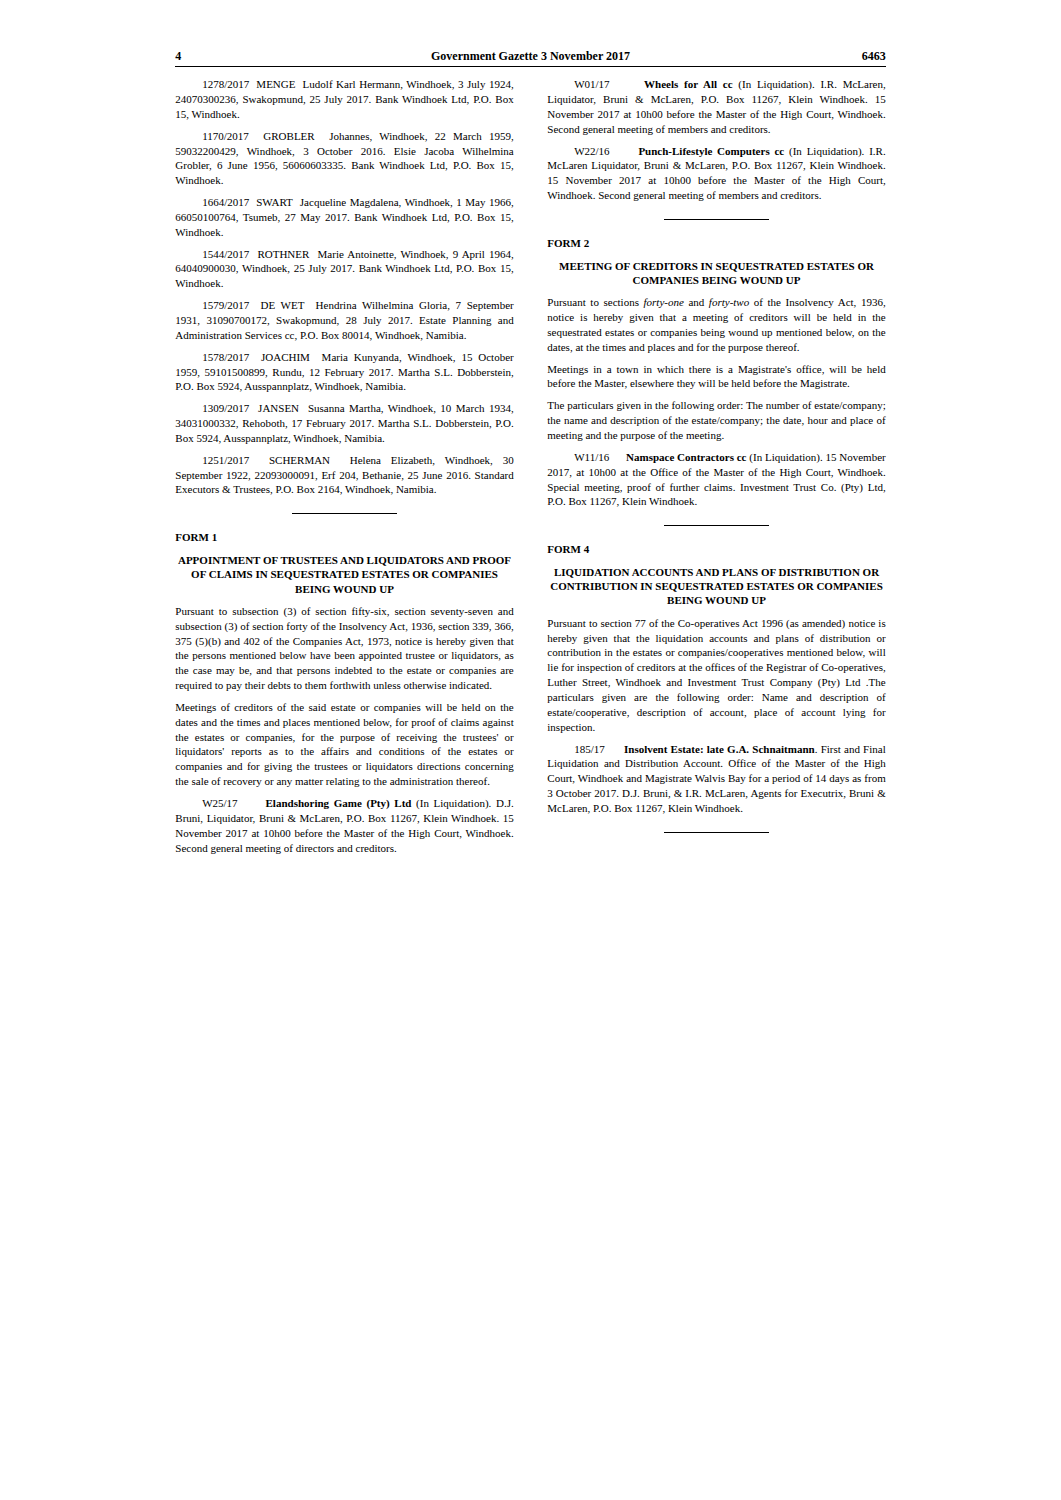4
Government Gazette 3 November 2017
6463
1278/2017 MENGE Ludolf Karl Hermann, Windhoek, 3 July 1924, 24070300236, Swakopmund, 25 July 2017. Bank Windhoek Ltd, P.O. Box 15, Windhoek.
1170/2017 GROBLER Johannes, Windhoek, 22 March 1959, 59032200429, Windhoek, 3 October 2016. Elsie Jacoba Wilhelmina Grobler, 6 June 1956, 56060603335. Bank Windhoek Ltd, P.O. Box 15, Windhoek.
1664/2017 SWART Jacqueline Magdalena, Windhoek, 1 May 1966, 66050100764, Tsumeb, 27 May 2017. Bank Windhoek Ltd, P.O. Box 15, Windhoek.
1544/2017 ROTHNER Marie Antoinette, Windhoek, 9 April 1964, 64040900030, Windhoek, 25 July 2017. Bank Windhoek Ltd, P.O. Box 15, Windhoek.
1579/2017 DE WET Hendrina Wilhelmina Gloria, 7 September 1931, 31090700172, Swakopmund, 28 July 2017. Estate Planning and Administration Services cc, P.O. Box 80014, Windhoek, Namibia.
1578/2017 JOACHIM Maria Kunyanda, Windhoek, 15 October 1959, 59101500899, Rundu, 12 February 2017. Martha S.L. Dobberstein, P.O. Box 5924, Ausspannplatz, Windhoek, Namibia.
1309/2017 JANSEN Susanna Martha, Windhoek, 10 March 1934, 34031000332, Rehoboth, 17 February 2017. Martha S.L. Dobberstein, P.O. Box 5924, Ausspannplatz, Windhoek, Namibia.
1251/2017 SCHERMAN Helena Elizabeth, Windhoek, 30 September 1922, 22093000091, Erf 204, Bethanie, 25 June 2016. Standard Executors & Trustees, P.O. Box 2164, Windhoek, Namibia.
FORM 1
Appointment of Trustees and Liquidators and Proof of Claims in Sequestrated Estates or Companies being Wound up
Pursuant to subsection (3) of section fifty-six, section seventy-seven and subsection (3) of section forty of the Insolvency Act, 1936, section 339, 366, 375 (5)(b) and 402 of the Companies Act, 1973, notice is hereby given that the persons mentioned below have been appointed trustee or liquidators, as the case may be, and that persons indebted to the estate or companies are required to pay their debts to them forthwith unless otherwise indicated.
Meetings of creditors of the said estate or companies will be held on the dates and the times and places mentioned below, for proof of claims against the estates or companies, for the purpose of receiving the trustees' or liquidators' reports as to the affairs and conditions of the estates or companies and for giving the trustees or liquidators directions concerning the sale of recovery or any matter relating to the administration thereof.
W25/17 Elandshoring Game (Pty) Ltd (In Liquidation). D.J. Bruni, Liquidator, Bruni & McLaren, P.O. Box 11267, Klein Windhoek. 15 November 2017 at 10h00 before the Master of the High Court, Windhoek. Second general meeting of directors and creditors.
W01/17 Wheels for All cc (In Liquidation). I.R. McLaren, Liquidator, Bruni & McLaren, P.O. Box 11267, Klein Windhoek. 15 November 2017 at 10h00 before the Master of the High Court, Windhoek. Second general meeting of members and creditors.
W22/16 Punch-Lifestyle Computers cc (In Liquidation). I.R. McLaren Liquidator, Bruni & McLaren, P.O. Box 11267, Klein Windhoek. 15 November 2017 at 10h00 before the Master of the High Court, Windhoek. Second general meeting of members and creditors.
FORM 2
Meeting of Creditors in Sequestrated Estates or Companies being Wound up
Pursuant to sections forty-one and forty-two of the Insolvency Act, 1936, notice is hereby given that a meeting of creditors will be held in the sequestrated estates or companies being wound up mentioned below, on the dates, at the times and places and for the purpose thereof.
Meetings in a town in which there is a Magistrate's office, will be held before the Master, elsewhere they will be held before the Magistrate.
The particulars given in the following order: The number of estate/company; the name and description of the estate/company; the date, hour and place of meeting and the purpose of the meeting.
W11/16 Namspace Contractors cc (In Liquidation). 15 November 2017, at 10h00 at the Office of the Master of the High Court, Windhoek. Special meeting, proof of further claims. Investment Trust Co. (Pty) Ltd, P.O. Box 11267, Klein Windhoek.
FORM 4
Liquidation Accounts and Plans of Distribution or Contribution in Sequestrated Estates or Companies being Wound up
Pursuant to section 77 of the Co-operatives Act 1996 (as amended) notice is hereby given that the liquidation accounts and plans of distribution or contribution in the estates or companies/cooperatives mentioned below, will lie for inspection of creditors at the offices of the Registrar of Co-operatives, Luther Street, Windhoek and Investment Trust Company (Pty) Ltd .The particulars given are the following order: Name and description of estate/cooperative, description of account, place of account lying for inspection.
185/17 Insolvent Estate: late G.A. Schnaitmann. First and Final Liquidation and Distribution Account. Office of the Master of the High Court, Windhoek and Magistrate Walvis Bay for a period of 14 days as from 3 October 2017. D.J. Bruni, & I.R. McLaren, Agents for Executrix, Bruni & McLaren, P.O. Box 11267, Klein Windhoek.